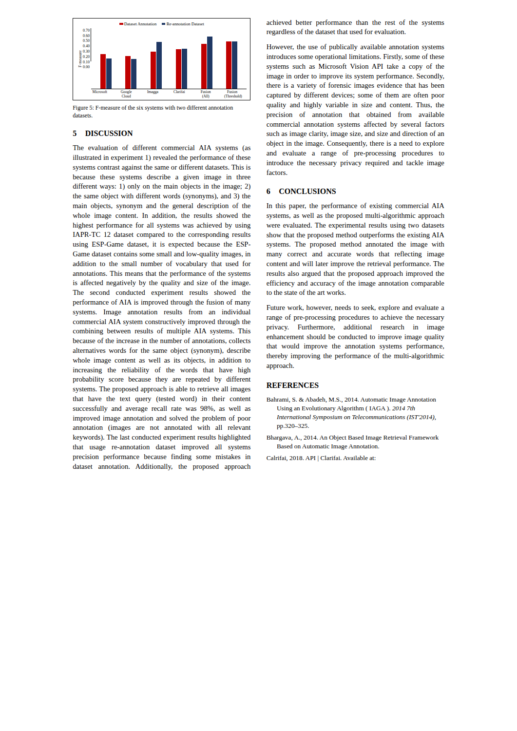Dataset Annotation Re-annotation Dataset
F-measure
0.70
0.60
0.50
0.40
0.30
0.20
0.10
0.00
Microsoft
Google Cloud
Imagga
Clarifai
Fusion (All)
Fusion (Threshold)
Figure 5: F-measure of the six systems with two different annotation datasets.
5 DISCUSSION
The evaluation of different commercial AIA systems (as illustrated in experiment 1) revealed the performance of these systems contrast against the same or different datasets. This is because these systems describe a given image in three different ways: 1) only on the main objects in the image; 2) the same object with different words (synonyms), and 3) the main objects, synonym and the general description of the whole image content. In addition, the results showed the highest performance for all systems was achieved by using IAPR-TC 12 dataset compared to the corresponding results using ESP-Game dataset, it is expected because the ESP-Game dataset contains some small and low-quality images, in addition to the small number of vocabulary that used for annotations. This means that the performance of the systems is affected negatively by the quality and size of the image. The second conducted experiment results showed the performance of AIA is improved through the fusion of many systems. Image annotation results from an individual commercial AIA system constructively improved through the combining between results of multiple AIA systems. This because of the increase in the number of annotations, collects alternatives words for the same object (synonym), describe whole image content as well as its objects, in addition to increasing the reliability of the words that have high probability score because they are repeated by different systems. The proposed approach is able to retrieve all images that have the text query (tested word) in their content successfully and average recall rate was 98%, as well as improved image annotation and solved the problem of poor annotation (images are not annotated with all relevant keywords). The last conducted experiment results highlighted that usage re-annotation dataset improved all systems precision performance because finding some mistakes in dataset annotation. Additionally, the proposed approach achieved better performance than the rest of the systems regardless of the dataset that used for evaluation.
However, the use of publically available annotation systems introduces some operational limitations. Firstly, some of these systems such as Microsoft Vision API take a copy of the image in order to improve its system performance. Secondly, there is a variety of forensic images evidence that has been captured by different devices; some of them are often poor quality and highly variable in size and content. Thus, the precision of annotation that obtained from available commercial annotation systems affected by several factors such as image clarity, image size, and size and direction of an object in the image. Consequently, there is a need to explore and evaluate a range of pre-processing procedures to introduce the necessary privacy required and tackle image factors.
6 CONCLUSIONS
In this paper, the performance of existing commercial AIA systems, as well as the proposed multi-algorithmic approach were evaluated. The experimental results using two datasets show that the proposed method outperforms the existing AIA systems. The proposed method annotated the image with many correct and accurate words that reflecting image content and will later improve the retrieval performance. The results also argued that the proposed approach improved the efficiency and accuracy of the image annotation comparable to the state of the art works.
Future work, however, needs to seek, explore and evaluate a range of pre-processing procedures to achieve the necessary privacy. Furthermore, additional research in image enhancement should be conducted to improve image quality that would improve the annotation systems performance, thereby improving the performance of the multi-algorithmic approach.
REFERENCES
Bahrami, S. & Abadeh, M.S., 2014. Automatic Image Annotation Using an Evolutionary Algorithm ( IAGA ). 2014 7th International Symposium on Telecommunications (IST'2014), pp.320–325.
Bhargava, A., 2014. An Object Based Image Retrieval Framework Based on Automatic Image Annotation.
Calrifai, 2018. API | Clarifai. Available at: